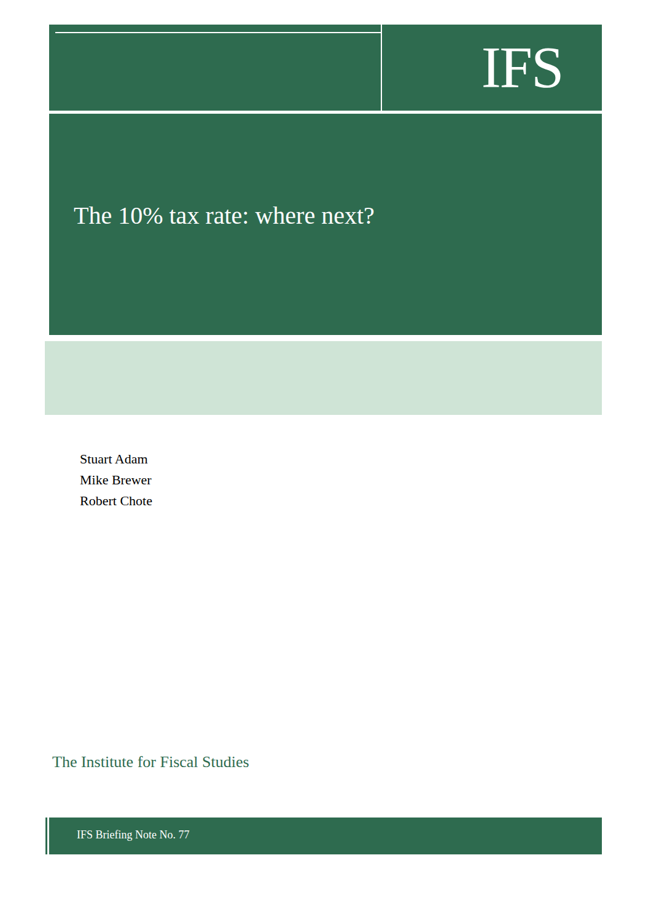IFS
The 10% tax rate: where next?
Stuart Adam
Mike Brewer
Robert Chote
The Institute for Fiscal Studies
IFS Briefing Note No. 77